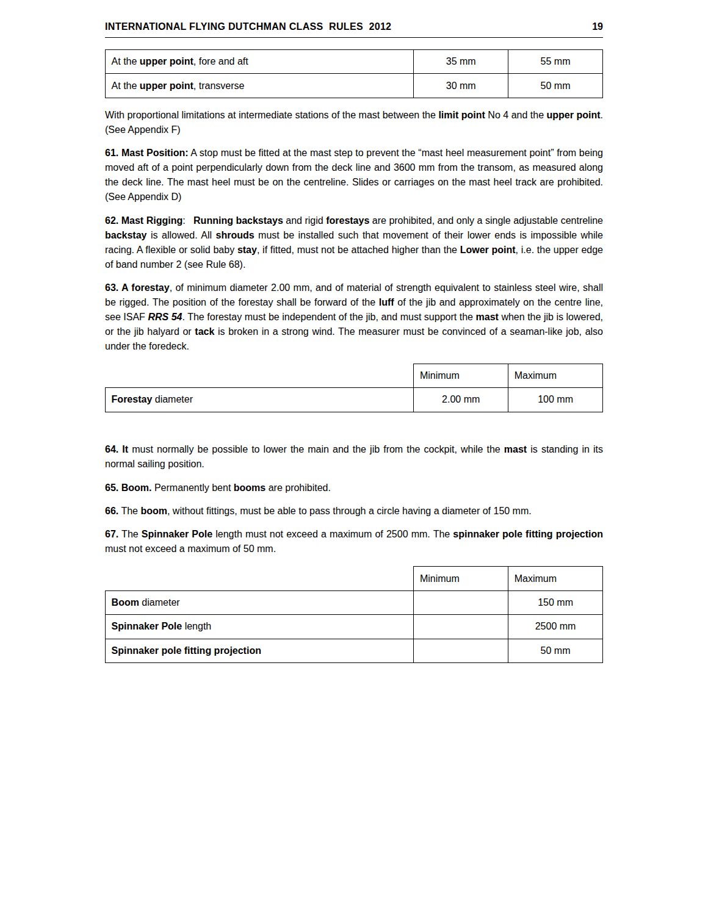INTERNATIONAL FLYING DUTCHMAN CLASS RULES 2012 19
| At the upper point , fore and aft | 35 mm | 55 mm |
| At the upper point , transverse | 30 mm | 50 mm |
With proportional limitations at intermediate stations of the mast between the limit point No 4 and the upper point. (See Appendix F)
61. Mast Position: A stop must be fitted at the mast step to prevent the “mast heel measurement point” from being moved aft of a point perpendicularly down from the deck line and 3600 mm from the transom, as measured along the deck line. The mast heel must be on the centreline. Slides or carriages on the mast heel track are prohibited. (See Appendix D)
62. Mast Rigging: Running backstays and rigid forestays are prohibited, and only a single adjustable centreline backstay is allowed. All shrouds must be installed such that movement of their lower ends is impossible while racing. A flexible or solid baby stay, if fitted, must not be attached higher than the Lower point, i.e. the upper edge of band number 2 (see Rule 68).
63. A forestay, of minimum diameter 2.00 mm, and of material of strength equivalent to stainless steel wire, shall be rigged. The position of the forestay shall be forward of the luff of the jib and approximately on the centre line, see ISAF RRS 54. The forestay must be independent of the jib, and must support the mast when the jib is lowered, or the jib halyard or tack is broken in a strong wind. The measurer must be convinced of a seaman-like job, also under the foredeck.
| | Minimum | Maximum |
| Forestay diameter | 2.00 mm | 100 mm |
64. It must normally be possible to lower the main and the jib from the cockpit, while the mast is standing in its normal sailing position.
65. Boom. Permanently bent booms are prohibited.
66. The boom, without fittings, must be able to pass through a circle having a diameter of 150 mm.
67. The Spinnaker Pole length must not exceed a maximum of 2500 mm. The spinnaker pole fitting projection must not exceed a maximum of 50 mm.
| | Minimum | Maximum |
| Boom diameter | | 150 mm |
| Spinnaker Pole length | | 2500 mm |
| Spinnaker pole fitting projection | | 50 mm |